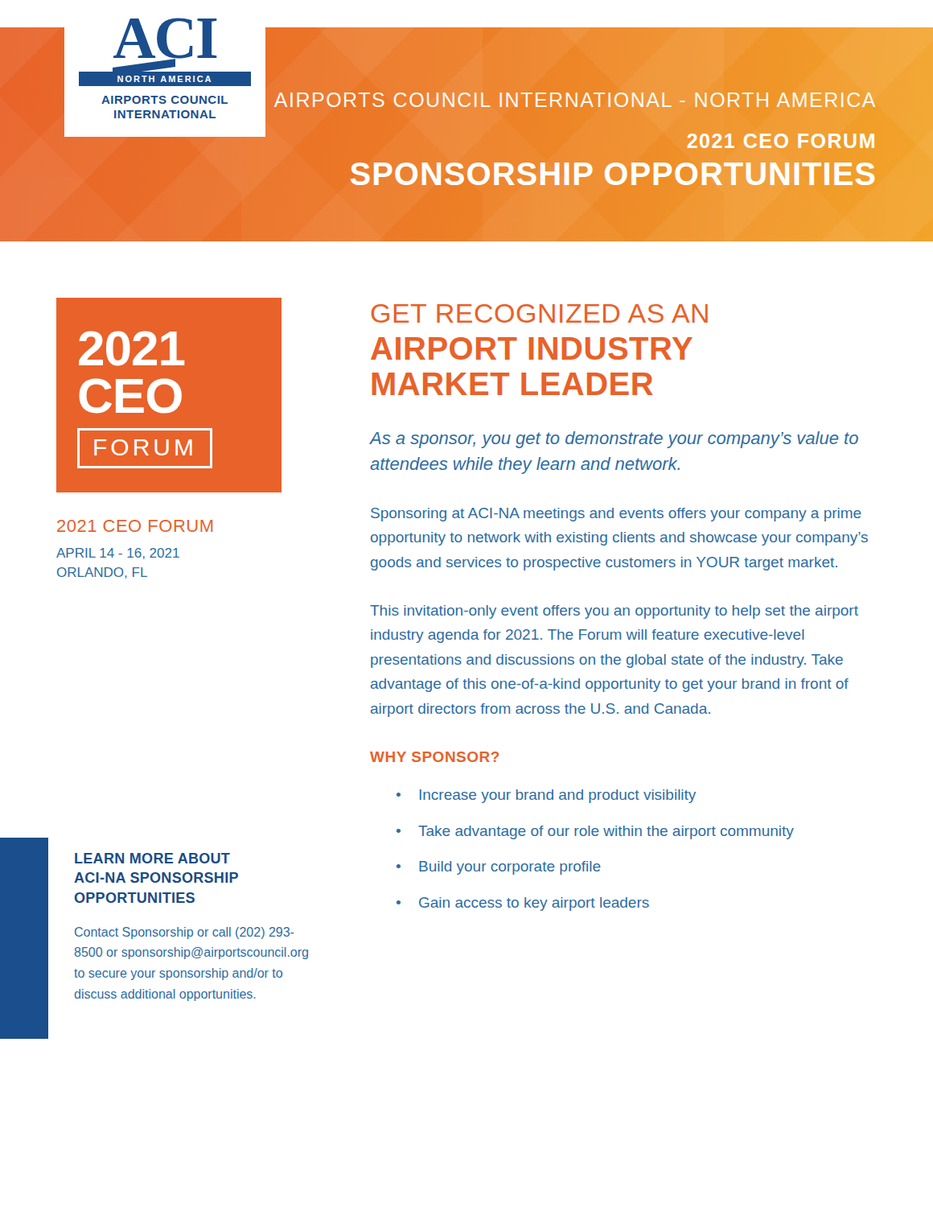ACI
NORTH AMERICA
AIRPORTS COUNCIL
INTERNATIONAL
AIRPORTS COUNCIL INTERNATIONAL - NORTH AMERICA
2021 CEO FORUM
SPONSORSHIP OPPORTUNITIES
2021
CEO
FORUM
2021 CEO FORUM
APRIL 14 - 16, 2021
ORLANDO, FL
LEARN MORE ABOUT
ACI-NA SPONSORSHIP
OPPORTUNITIES
Contact Sponsorship or call (202) 293-8500 or sponsorship@airportscouncil.org to secure your sponsorship and/or to discuss additional opportunities.
GET RECOGNIZED AS AN AIRPORT INDUSTRY
MARKET LEADER
As a sponsor, you get to demonstrate your company’s value to attendees while they learn and network.
Sponsoring at ACI-NA meetings and events offers your company a prime opportunity to network with existing clients and showcase your company’s goods and services to prospective customers in YOUR target market.
This invitation-only event offers you an opportunity to help set the airport industry agenda for 2021. The Forum will feature executive-level presentations and discussions on the global state of the industry. Take advantage of this one-of-a-kind opportunity to get your brand in front of airport directors from across the U.S. and Canada.
WHY SPONSOR?
Increase your brand and product visibility
Take advantage of our role within the airport community
Build your corporate profile
Gain access to key airport leaders